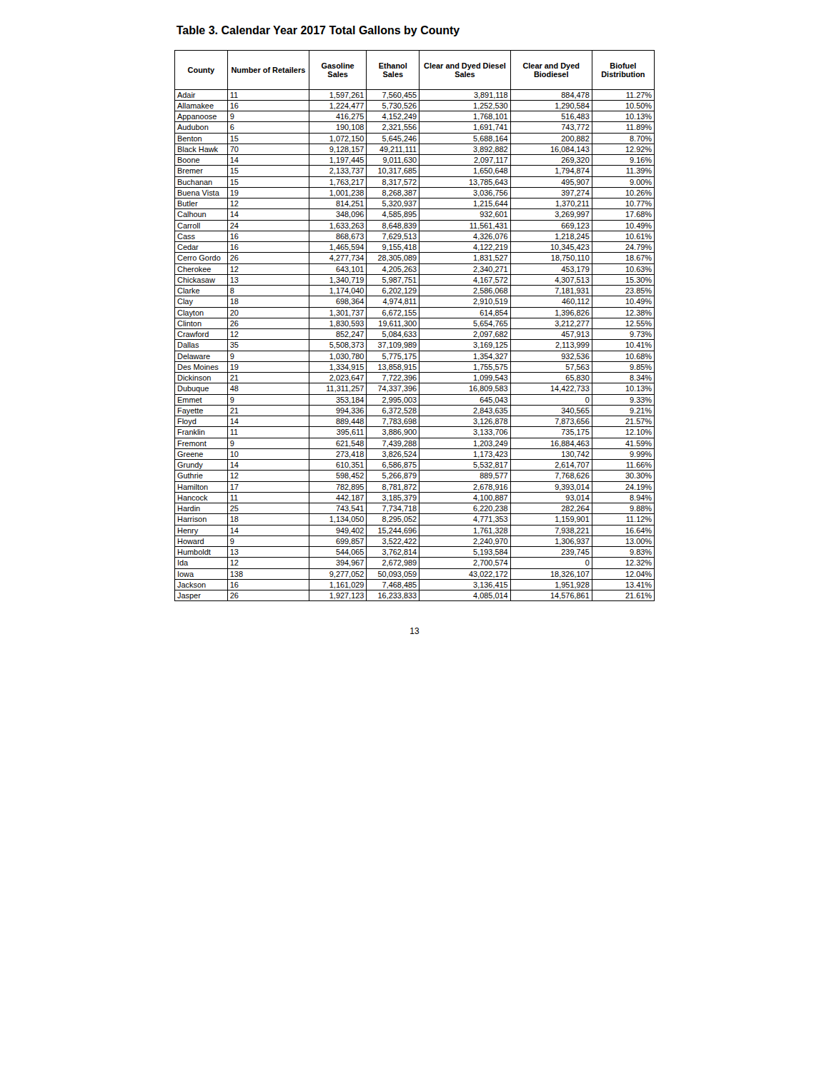Table 3. Calendar Year 2017 Total Gallons by County
Calendar Year 2017 Total Gallons by County
| County | Number of Retailers | Gasoline Sales | Ethanol Sales | Clear and Dyed Diesel Sales | Clear and Dyed Biodiesel | Biofuel Distribution |
| --- | --- | --- | --- | --- | --- | --- |
| Adair | 11 | 1,597,261 | 7,560,455 | 3,891,118 | 884,478 | 11.27% |
| Allamakee | 16 | 1,224,477 | 5,730,526 | 1,252,530 | 1,290,584 | 10.50% |
| Appanoose | 9 | 416,275 | 4,152,249 | 1,768,101 | 516,483 | 10.13% |
| Audubon | 6 | 190,108 | 2,321,556 | 1,691,741 | 743,772 | 11.89% |
| Benton | 15 | 1,072,150 | 5,645,246 | 5,688,164 | 200,882 | 8.70% |
| Black Hawk | 70 | 9,128,157 | 49,211,111 | 3,892,882 | 16,084,143 | 12.92% |
| Boone | 14 | 1,197,445 | 9,011,630 | 2,097,117 | 269,320 | 9.16% |
| Bremer | 15 | 2,133,737 | 10,317,685 | 1,650,648 | 1,794,874 | 11.39% |
| Buchanan | 15 | 1,763,217 | 8,317,572 | 13,785,643 | 495,907 | 9.00% |
| Buena Vista | 19 | 1,001,238 | 8,268,387 | 3,036,756 | 397,274 | 10.26% |
| Butler | 12 | 814,251 | 5,320,937 | 1,215,644 | 1,370,211 | 10.77% |
| Calhoun | 14 | 348,096 | 4,585,895 | 932,601 | 3,269,997 | 17.68% |
| Carroll | 24 | 1,633,263 | 8,648,839 | 11,561,431 | 669,123 | 10.49% |
| Cass | 16 | 868,673 | 7,629,513 | 4,326,076 | 1,218,245 | 10.61% |
| Cedar | 16 | 1,465,594 | 9,155,418 | 4,122,219 | 10,345,423 | 24.79% |
| Cerro Gordo | 26 | 4,277,734 | 28,305,089 | 1,831,527 | 18,750,110 | 18.67% |
| Cherokee | 12 | 643,101 | 4,205,263 | 2,340,271 | 453,179 | 10.63% |
| Chickasaw | 13 | 1,340,719 | 5,987,751 | 4,167,572 | 4,307,513 | 15.30% |
| Clarke | 8 | 1,174,040 | 6,202,129 | 2,586,068 | 7,181,931 | 23.85% |
| Clay | 18 | 698,364 | 4,974,811 | 2,910,519 | 460,112 | 10.49% |
| Clayton | 20 | 1,301,737 | 6,672,155 | 614,854 | 1,396,826 | 12.38% |
| Clinton | 26 | 1,830,593 | 19,611,300 | 5,654,765 | 3,212,277 | 12.55% |
| Crawford | 12 | 852,247 | 5,084,633 | 2,097,682 | 457,913 | 9.73% |
| Dallas | 35 | 5,508,373 | 37,109,989 | 3,169,125 | 2,113,999 | 10.41% |
| Delaware | 9 | 1,030,780 | 5,775,175 | 1,354,327 | 932,536 | 10.68% |
| Des Moines | 19 | 1,334,915 | 13,858,915 | 1,755,575 | 57,563 | 9.85% |
| Dickinson | 21 | 2,023,647 | 7,722,396 | 1,099,543 | 65,830 | 8.34% |
| Dubuque | 48 | 11,311,257 | 74,337,396 | 16,809,583 | 14,422,733 | 10.13% |
| Emmet | 9 | 353,184 | 2,995,003 | 645,043 | 0 | 9.33% |
| Fayette | 21 | 994,336 | 6,372,528 | 2,843,635 | 340,565 | 9.21% |
| Floyd | 14 | 889,448 | 7,783,698 | 3,126,878 | 7,873,656 | 21.57% |
| Franklin | 11 | 395,611 | 3,886,900 | 3,133,706 | 735,175 | 12.10% |
| Fremont | 9 | 621,548 | 7,439,288 | 1,203,249 | 16,884,463 | 41.59% |
| Greene | 10 | 273,418 | 3,826,524 | 1,173,423 | 130,742 | 9.99% |
| Grundy | 14 | 610,351 | 6,586,875 | 5,532,817 | 2,614,707 | 11.66% |
| Guthrie | 12 | 598,452 | 5,266,879 | 889,577 | 7,768,626 | 30.30% |
| Hamilton | 17 | 782,895 | 8,781,872 | 2,678,916 | 9,393,014 | 24.19% |
| Hancock | 11 | 442,187 | 3,185,379 | 4,100,887 | 93,014 | 8.94% |
| Hardin | 25 | 743,541 | 7,734,718 | 6,220,238 | 282,264 | 9.88% |
| Harrison | 18 | 1,134,050 | 8,295,052 | 4,771,353 | 1,159,901 | 11.12% |
| Henry | 14 | 949,402 | 15,244,696 | 1,761,328 | 7,938,221 | 16.64% |
| Howard | 9 | 699,857 | 3,522,422 | 2,240,970 | 1,306,937 | 13.00% |
| Humboldt | 13 | 544,065 | 3,762,814 | 5,193,584 | 239,745 | 9.83% |
| Ida | 12 | 394,967 | 2,672,989 | 2,700,574 | 0 | 12.32% |
| Iowa | 138 | 9,277,052 | 50,093,059 | 43,022,172 | 18,326,107 | 12.04% |
| Jackson | 16 | 1,161,029 | 7,468,485 | 3,136,415 | 1,951,928 | 13.41% |
| Jasper | 26 | 1,927,123 | 16,233,833 | 4,085,014 | 14,576,861 | 21.61% |
13